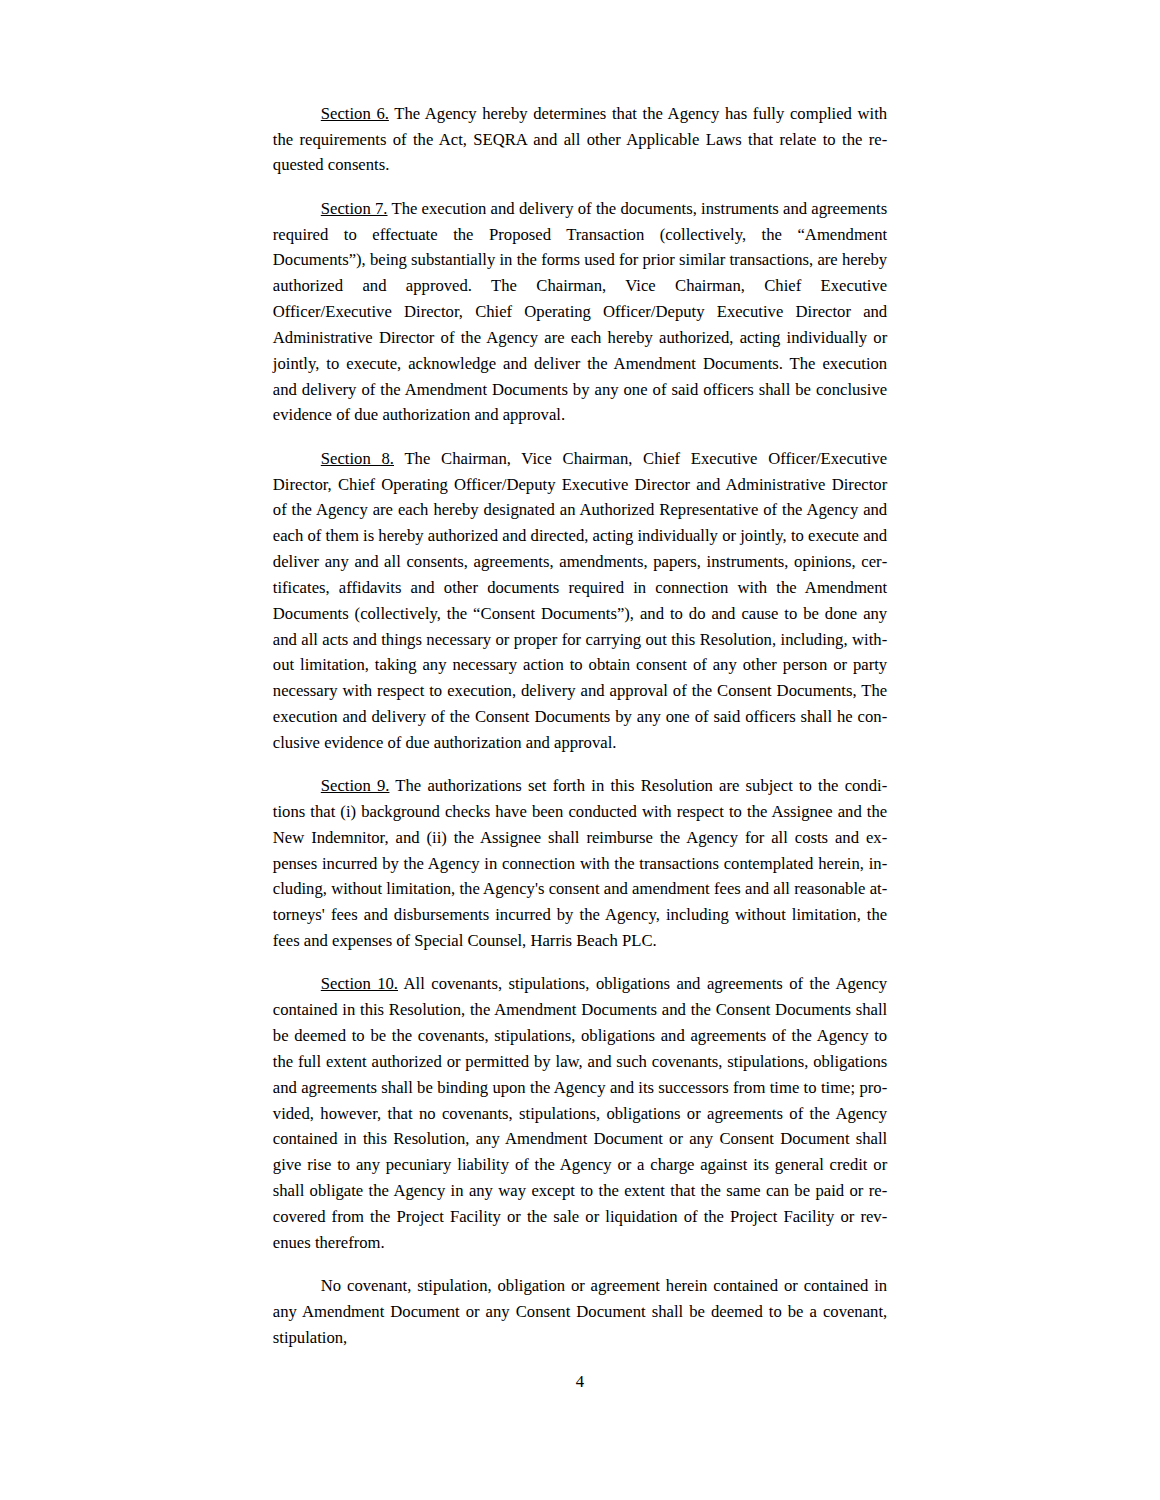Section 6. The Agency hereby determines that the Agency has fully complied with the requirements of the Act, SEQRA and all other Applicable Laws that relate to the requested consents.
Section 7. The execution and delivery of the documents, instruments and agreements required to effectuate the Proposed Transaction (collectively, the “Amendment Documents”), being substantially in the forms used for prior similar transactions, are hereby authorized and approved. The Chairman, Vice Chairman, Chief Executive Officer/Executive Director, Chief Operating Officer/Deputy Executive Director and Administrative Director of the Agency are each hereby authorized, acting individually or jointly, to execute, acknowledge and deliver the Amendment Documents. The execution and delivery of the Amendment Documents by any one of said officers shall be conclusive evidence of due authorization and approval.
Section 8. The Chairman, Vice Chairman, Chief Executive Officer/Executive Director, Chief Operating Officer/Deputy Executive Director and Administrative Director of the Agency are each hereby designated an Authorized Representative of the Agency and each of them is hereby authorized and directed, acting individually or jointly, to execute and deliver any and all consents, agreements, amendments, papers, instruments, opinions, certificates, affidavits and other documents required in connection with the Amendment Documents (collectively, the “Consent Documents”), and to do and cause to be done any and all acts and things necessary or proper for carrying out this Resolution, including, without limitation, taking any necessary action to obtain consent of any other person or party necessary with respect to execution, delivery and approval of the Consent Documents, The execution and delivery of the Consent Documents by any one of said officers shall he conclusive evidence of due authorization and approval.
Section 9. The authorizations set forth in this Resolution are subject to the conditions that (i) background checks have been conducted with respect to the Assignee and the New Indemnitor, and (ii) the Assignee shall reimburse the Agency for all costs and expenses incurred by the Agency in connection with the transactions contemplated herein, including, without limitation, the Agency's consent and amendment fees and all reasonable attorneys' fees and disbursements incurred by the Agency, including without limitation, the fees and expenses of Special Counsel, Harris Beach PLC.
Section 10. All covenants, stipulations, obligations and agreements of the Agency contained in this Resolution, the Amendment Documents and the Consent Documents shall be deemed to be the covenants, stipulations, obligations and agreements of the Agency to the full extent authorized or permitted by law, and such covenants, stipulations, obligations and agreements shall be binding upon the Agency and its successors from time to time; provided, however, that no covenants, stipulations, obligations or agreements of the Agency contained in this Resolution, any Amendment Document or any Consent Document shall give rise to any pecuniary liability of the Agency or a charge against its general credit or shall obligate the Agency in any way except to the extent that the same can be paid or recovered from the Project Facility or the sale or liquidation of the Project Facility or revenues therefrom.
No covenant, stipulation, obligation or agreement herein contained or contained in any Amendment Document or any Consent Document shall be deemed to be a covenant, stipulation,
4